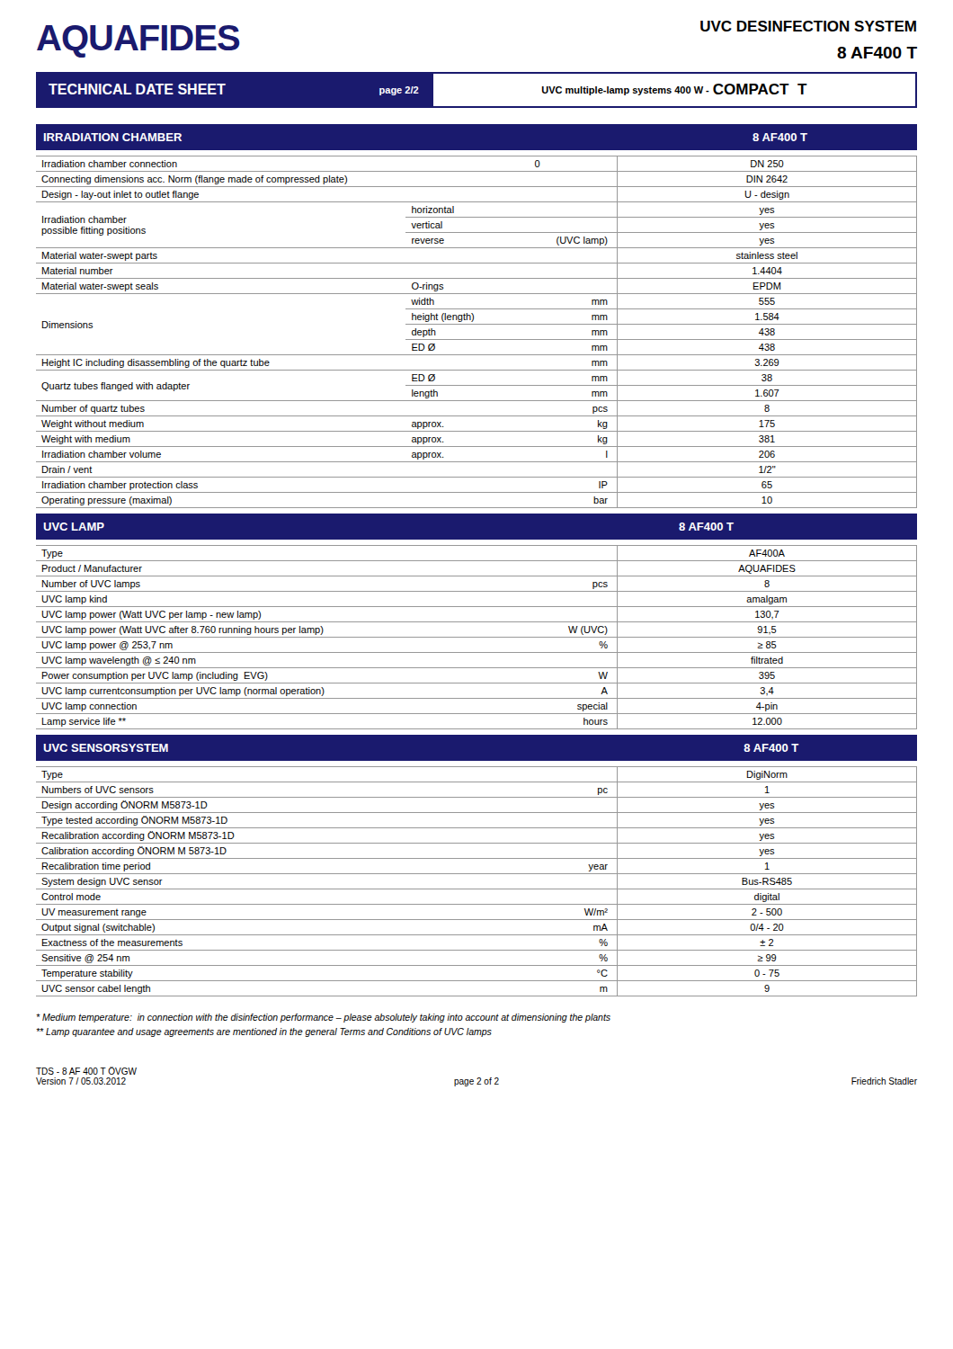AQUAFIDES
UVC DESINFECTION SYSTEM
8 AF400 T
TECHNICAL DATE SHEET page 2/2
UVC multiple-lamp systems 400 W -COMPACT T
| IRRADIATION CHAMBER | 8 AF400 T |
| Irradiation chamber connection | | 0 | DN 250 |
| Connecting dimensions acc. Norm (flange made of compressed plate) | | | DIN 2642 |
| Design - lay-out inlet to outlet flange | | | U - design |
| Irradiation chamber possible fitting positions | horizontal | | yes |
| vertical | | yes |
| reverse | (UVC lamp) | yes |
| Material water-swept parts | | | stainless steel |
| Material number | | | 1.4404 |
| Material water-swept seals | O-rings | | EPDM |
| Dimensions | width | mm | 555 |
| height (length) | mm | 1.584 |
| depth | mm | 438 |
| ED Ø | mm | 438 |
| Height IC including disassembling of the quartz tube | | mm | 3.269 |
| Quartz tubes flanged with adapter | ED Ø | mm | 38 |
| length | mm | 1.607 |
| Number of quartz tubes | | pcs | 8 |
| Weight without medium | approx. | kg | 175 |
| Weight with medium | approx. | kg | 381 |
| Irradiation chamber volume | approx. | l | 206 |
| Drain / vent | | | 1/2" |
| Irradiation chamber protection class | | IP | 65 |
| Operating pressure (maximal) | | bar | 10 |
| UVC LAMP | 8 AF400 T |
| Type | | | AF400A |
| Product / Manufacturer | | | AQUAFIDES |
| Number of UVC lamps | | pcs | 8 |
| UVC lamp kind | | | amalgam |
| UVC lamp power (Watt UVC per lamp - new lamp) | | | 130,7 |
| UVC lamp power (Watt UVC after 8.760 running hours per lamp) | | W (UVC) | 91,5 |
| UVC lamp power @ 253,7 nm | | % | ≥ 85 |
| UVC lamp wavelength @ ≤ 240 nm | | | filtrated |
| Power consumption per UVC lamp (including EVG) | | W | 395 |
| UVC lamp currentconsumption per UVC lamp (normal operation) | | A | 3,4 |
| UVC lamp connection | | special | 4-pin |
| Lamp service life ** | | hours | 12.000 |
| UVC SENSORSYSTEM | 8 AF400 T |
| Type | | | DigiNorm |
| Numbers of UVC sensors | | pc | 1 |
| Design according ÖNORM M5873-1D | | | yes |
| Type tested according ÖNORM M5873-1D | | | yes |
| Recalibration according ÖNORM M5873-1D | | | yes |
| Calibration according ÖNORM M 5873-1D | | | yes |
| Recalibration time period | | year | 1 |
| System design UVC sensor | | | Bus-RS485 |
| Control mode | | | digital |
| UV measurement range | | W/m² | 2 - 500 |
| Output signal (switchable) | | mA | 0/4 - 20 |
| Exactness of the measurements | | % | ± 2 |
| Sensitive @ 254 nm | | % | ≥ 99 |
| Temperature stability | | °C | 0 - 75 |
| UVC sensor cabel length | | m | 9 |
* Medium temperature: in connection with the disinfection performance – please absolutely taking into account at dimensioning the plants
** Lamp quarantee and usage agreements are mentioned in the general Terms and Conditions of UVC lamps
TDS - 8 AF 400 T ÖVGW
Version 7 / 05.03.2012
page 2 of 2
Friedrich Stadler